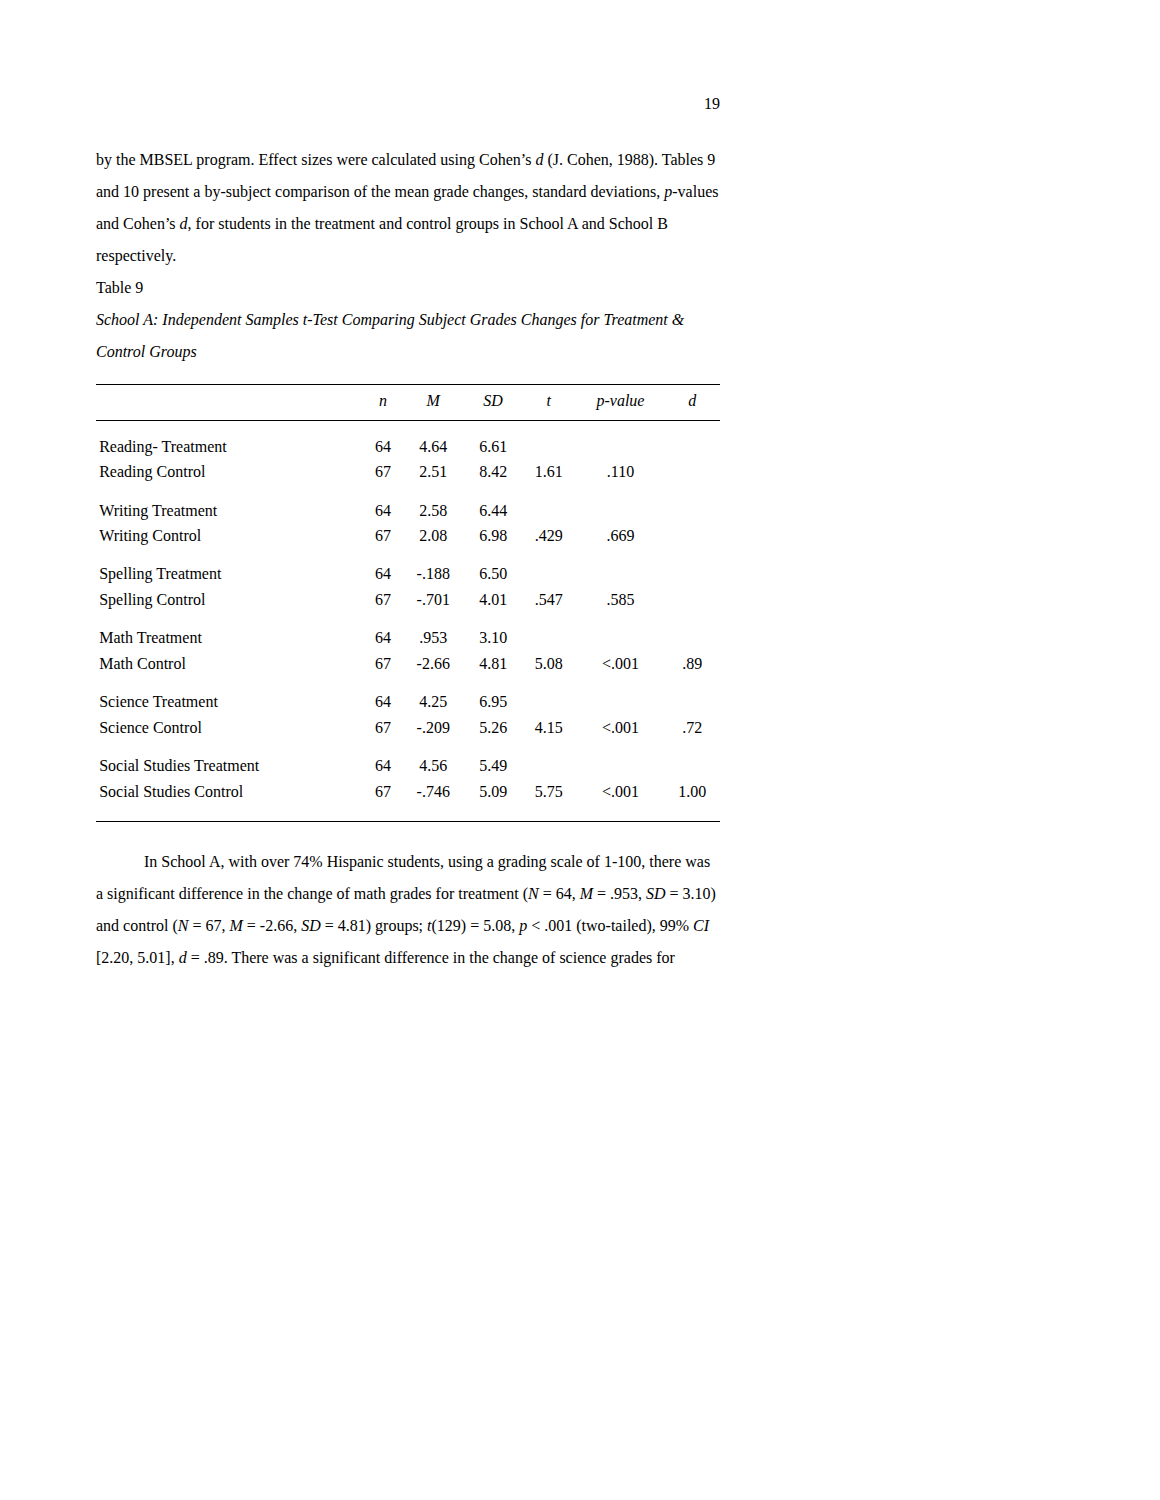19
by the MBSEL program. Effect sizes were calculated using Cohen’s d (J. Cohen, 1988). Tables 9 and 10 present a by-subject comparison of the mean grade changes, standard deviations, p-values and Cohen’s d, for students in the treatment and control groups in School A and School B respectively.
Table 9
School A: Independent Samples t-Test Comparing Subject Grades Changes for Treatment & Control Groups
| | n | M | SD | t | p -value | d |
| --- | --- | --- | --- | --- | --- | --- |
| Reading- Treatment | 64 | 4.64 | 6.61 | | | |
| Reading Control | 67 | 2.51 | 8.42 | 1.61 | .110 | |
| Writing Treatment | 64 | 2.58 | 6.44 | | | |
| Writing Control | 67 | 2.08 | 6.98 | .429 | .669 | |
| Spelling Treatment | 64 | -.188 | 6.50 | | | |
| Spelling Control | 67 | -.701 | 4.01 | .547 | .585 | |
| Math Treatment | 64 | .953 | 3.10 | | | |
| Math Control | 67 | -2.66 | 4.81 | 5.08 | <.001 | .89 |
| Science Treatment | 64 | 4.25 | 6.95 | | | |
| Science Control | 67 | -.209 | 5.26 | 4.15 | <.001 | .72 |
| Social Studies Treatment | 64 | 4.56 | 5.49 | | | |
| Social Studies Control | 67 | -.746 | 5.09 | 5.75 | <.001 | 1.00 |
In School A, with over 74% Hispanic students, using a grading scale of 1-100, there was a significant difference in the change of math grades for treatment (N = 64, M = .953, SD = 3.10) and control (N = 67, M = -2.66, SD = 4.81) groups; t(129) = 5.08, p < .001 (two-tailed), 99% CI [2.20, 5.01], d = .89. There was a significant difference in the change of science grades for